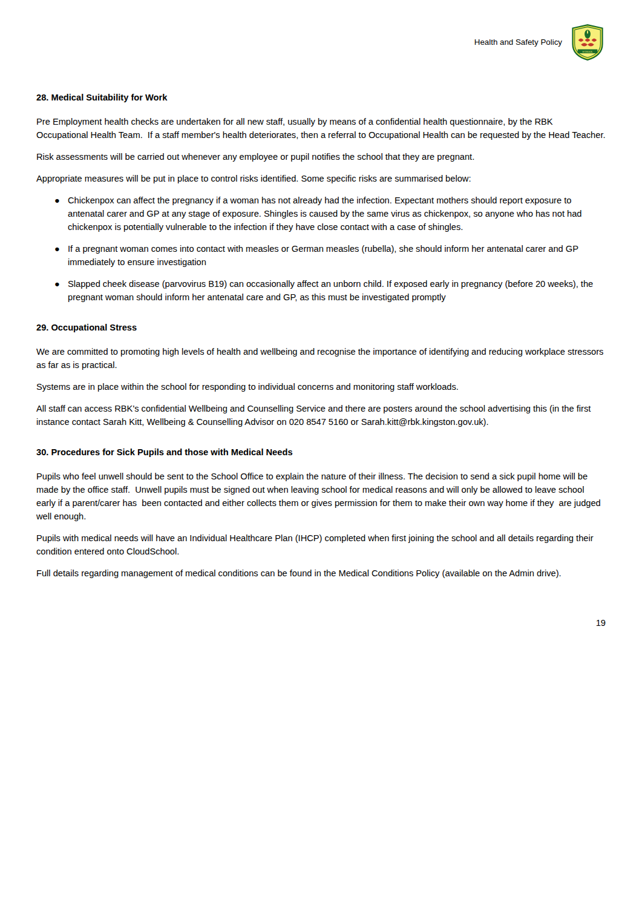Health and Safety Policy
SCHOOL
28. Medical Suitability for Work
Pre Employment health checks are undertaken for all new staff, usually by means of a confidential health questionnaire, by the RBK Occupational Health Team. If a staff member's health deteriorates, then a referral to Occupational Health can be requested by the Head Teacher.
Risk assessments will be carried out whenever any employee or pupil notifies the school that they are pregnant.
Appropriate measures will be put in place to control risks identified. Some specific risks are summarised below:
Chickenpox can affect the pregnancy if a woman has not already had the infection. Expectant mothers should report exposure to antenatal carer and GP at any stage of exposure. Shingles is caused by the same virus as chickenpox, so anyone who has not had chickenpox is potentially vulnerable to the infection if they have close contact with a case of shingles.
If a pregnant woman comes into contact with measles or German measles (rubella), she should inform her antenatal carer and GP immediately to ensure investigation
Slapped cheek disease (parvovirus B19) can occasionally affect an unborn child. If exposed early in pregnancy (before 20 weeks), the pregnant woman should inform her antenatal care and GP, as this must be investigated promptly
29. Occupational Stress
We are committed to promoting high levels of health and wellbeing and recognise the importance of identifying and reducing workplace stressors as far as is practical.
Systems are in place within the school for responding to individual concerns and monitoring staff workloads.
All staff can access RBK's confidential Wellbeing and Counselling Service and there are posters around the school advertising this (in the first instance contact Sarah Kitt, Wellbeing & Counselling Advisor on 020 8547 5160 or Sarah.kitt@rbk.kingston.gov.uk).
30. Procedures for Sick Pupils and those with Medical Needs
Pupils who feel unwell should be sent to the School Office to explain the nature of their illness. The decision to send a sick pupil home will be made by the office staff. Unwell pupils must be signed out when leaving school for medical reasons and will only be allowed to leave school early if a parent/carer has been contacted and either collects them or gives permission for them to make their own way home if they are judged well enough.
Pupils with medical needs will have an Individual Healthcare Plan (IHCP) completed when first joining the school and all details regarding their condition entered onto CloudSchool.
Full details regarding management of medical conditions can be found in the Medical Conditions Policy (available on the Admin drive).
19